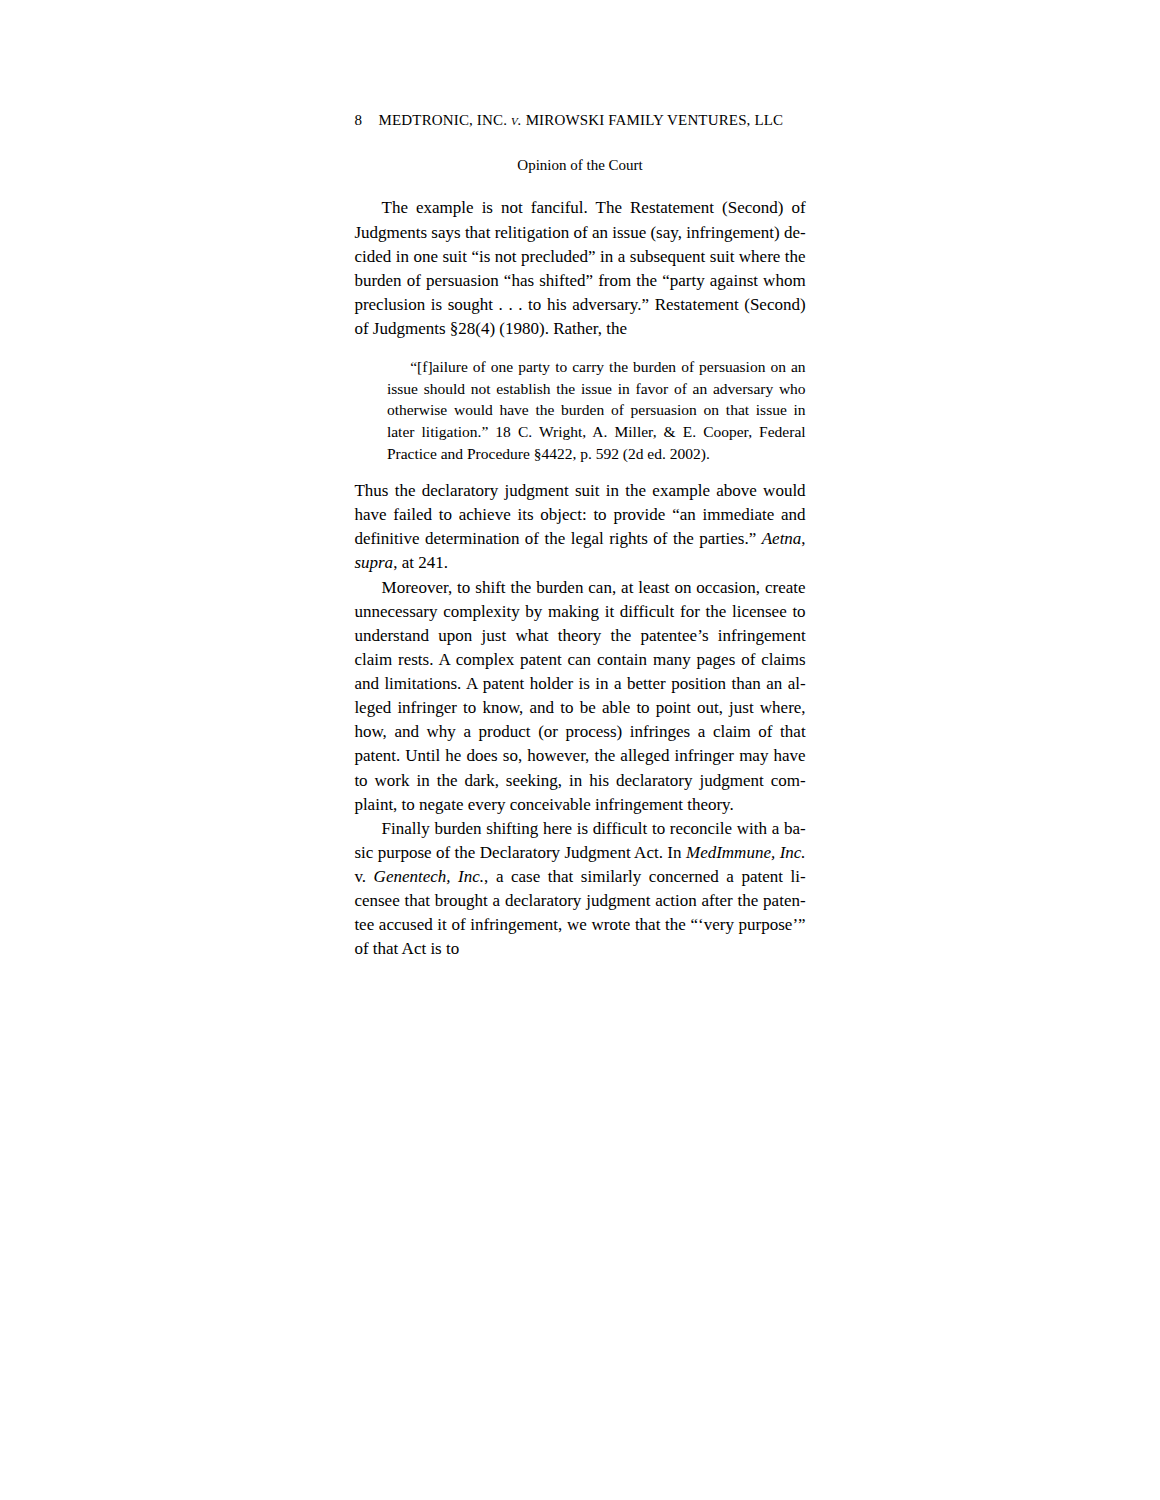8 MEDTRONIC, INC. v. MIROWSKI FAMILY VENTURES, LLC
Opinion of the Court
The example is not fanciful. The Restatement (Second) of Judgments says that relitigation of an issue (say, infringement) decided in one suit “is not precluded” in a subsequent suit where the burden of persuasion “has shifted” from the “party against whom preclusion is sought . . . to his adversary.” Restatement (Second) of Judgments §28(4) (1980). Rather, the
“[f]ailure of one party to carry the burden of persuasion on an issue should not establish the issue in favor of an adversary who otherwise would have the burden of persuasion on that issue in later litigation.” 18 C. Wright, A. Miller, & E. Cooper, Federal Practice and Procedure §4422, p. 592 (2d ed. 2002).
Thus the declaratory judgment suit in the example above would have failed to achieve its object: to provide “an immediate and definitive determination of the legal rights of the parties.” Aetna, supra, at 241.
Moreover, to shift the burden can, at least on occasion, create unnecessary complexity by making it difficult for the licensee to understand upon just what theory the patentee’s infringement claim rests. A complex patent can contain many pages of claims and limitations. A patent holder is in a better position than an alleged infringer to know, and to be able to point out, just where, how, and why a product (or process) infringes a claim of that patent. Until he does so, however, the alleged infringer may have to work in the dark, seeking, in his declaratory judgment complaint, to negate every conceivable infringement theory.
Finally burden shifting here is difficult to reconcile with a basic purpose of the Declaratory Judgment Act. In MedImmune, Inc. v. Genentech, Inc., a case that similarly concerned a patent licensee that brought a declaratory judgment action after the patentee accused it of infringement, we wrote that the “‘very purpose’” of that Act is to